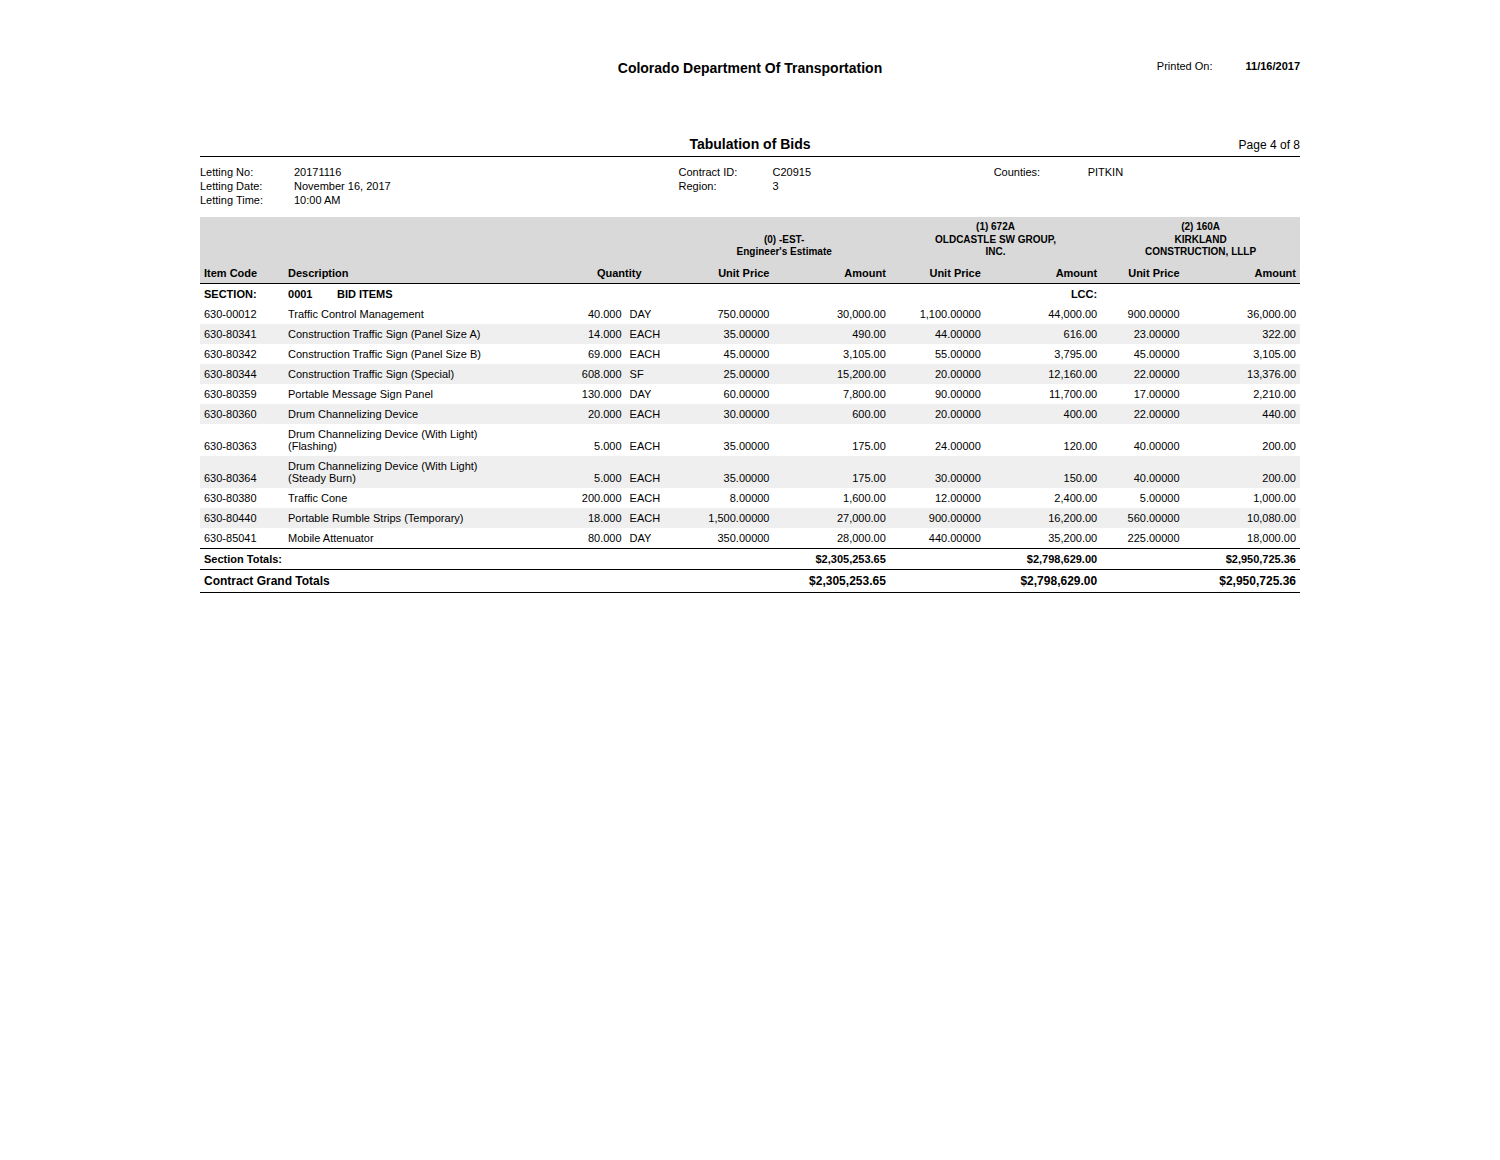Colorado Department Of Transportation
Printed On: 11/16/2017
Tabulation of Bids
Page 4 of 8
| Letting No: | 20171116 | Contract ID: | C20915 | Counties: | PITKIN |
| Letting Date: | November 16, 2017 | Region: | 3 | | |
| Letting Time: | 10:00 AM | | | | |
| | (0) -EST- Engineer's Estimate | (1) 672A OLDCASTLE SW GROUP, INC. | (2) 160A KIRKLAND CONSTRUCTION, LLLP |
| --- | --- | --- | --- |
| Item Code | Description | Quantity | Unit Price | Amount | Unit Price | Amount | Unit Price | Amount |
| SECTION: | 0001 BID ITEMS | | | | LCC: | | |
| 630-00012 | Traffic Control Management | 40.000 | DAY | 750.00000 | 30,000.00 | 1,100.00000 | 44,000.00 | 900.00000 | 36,000.00 |
| 630-80341 | Construction Traffic Sign (Panel Size A) | 14.000 | EACH | 35.00000 | 490.00 | 44.00000 | 616.00 | 23.00000 | 322.00 |
| 630-80342 | Construction Traffic Sign (Panel Size B) | 69.000 | EACH | 45.00000 | 3,105.00 | 55.00000 | 3,795.00 | 45.00000 | 3,105.00 |
| 630-80344 | Construction Traffic Sign (Special) | 608.000 | SF | 25.00000 | 15,200.00 | 20.00000 | 12,160.00 | 22.00000 | 13,376.00 |
| 630-80359 | Portable Message Sign Panel | 130.000 | DAY | 60.00000 | 7,800.00 | 90.00000 | 11,700.00 | 17.00000 | 2,210.00 |
| 630-80360 | Drum Channelizing Device | 20.000 | EACH | 30.00000 | 600.00 | 20.00000 | 400.00 | 22.00000 | 440.00 |
| 630-80363 | Drum Channelizing Device (With Light) (Flashing) | 5.000 | EACH | 35.00000 | 175.00 | 24.00000 | 120.00 | 40.00000 | 200.00 |
| 630-80364 | Drum Channelizing Device (With Light) (Steady Burn) | 5.000 | EACH | 35.00000 | 175.00 | 30.00000 | 150.00 | 40.00000 | 200.00 |
| 630-80380 | Traffic Cone | 200.000 | EACH | 8.00000 | 1,600.00 | 12.00000 | 2,400.00 | 5.00000 | 1,000.00 |
| 630-80440 | Portable Rumble Strips (Temporary) | 18.000 | EACH | 1,500.00000 | 27,000.00 | 900.00000 | 16,200.00 | 560.00000 | 10,080.00 |
| 630-85041 | Mobile Attenuator | 80.000 | DAY | 350.00000 | 28,000.00 | 440.00000 | 35,200.00 | 225.00000 | 18,000.00 |
| Section Totals: | | $2,305,253.65 | | $2,798,629.00 | | $2,950,725.36 |
| Contract Grand Totals | | $2,305,253.65 | | $2,798,629.00 | | $2,950,725.36 |